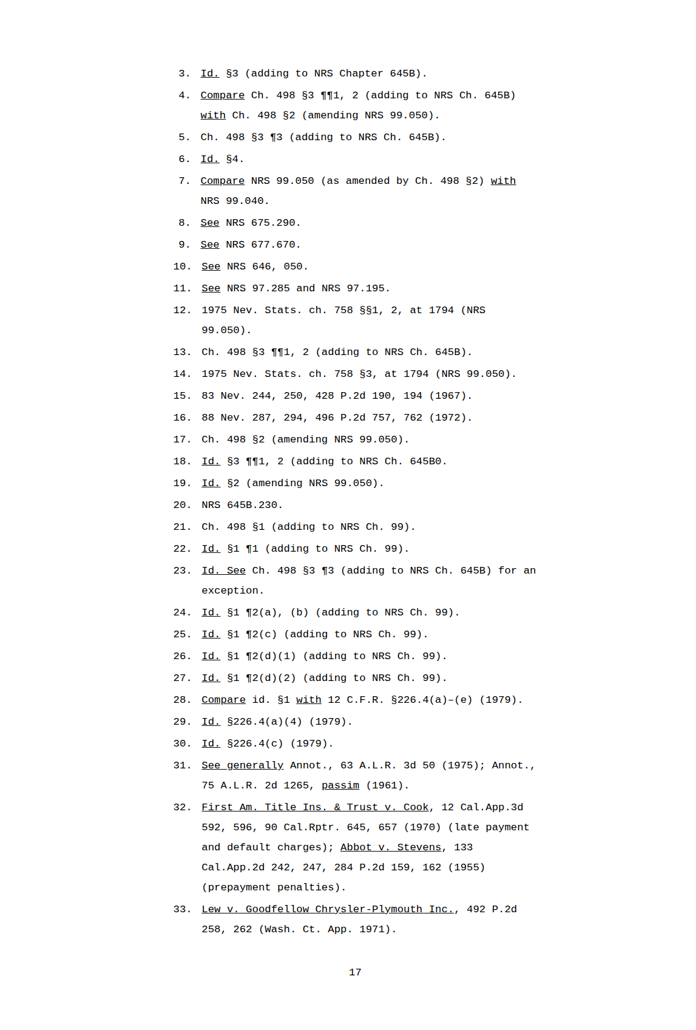3. Id. §3 (adding to NRS Chapter 645B).
4. Compare Ch. 498 §3 ¶¶1, 2 (adding to NRS Ch. 645B) with Ch. 498 §2 (amending NRS 99.050).
5. Ch. 498 §3 ¶3 (adding to NRS Ch. 645B).
6. Id. §4.
7. Compare NRS 99.050 (as amended by Ch. 498 §2) with NRS 99.040.
8. See NRS 675.290.
9. See NRS 677.670.
10. See NRS 646, 050.
11. See NRS 97.285 and NRS 97.195.
12. 1975 Nev. Stats. ch. 758 §§1, 2, at 1794 (NRS 99.050).
13. Ch. 498 §3 ¶¶1, 2 (adding to NRS Ch. 645B).
14. 1975 Nev. Stats. ch. 758 §3, at 1794 (NRS 99.050).
15. 83 Nev. 244, 250, 428 P.2d 190, 194 (1967).
16. 88 Nev. 287, 294, 496 P.2d 757, 762 (1972).
17. Ch. 498 §2 (amending NRS 99.050).
18. Id. §3 ¶¶1, 2 (adding to NRS Ch. 645B0.
19. Id. §2 (amending NRS 99.050).
20. NRS 645B.230.
21. Ch. 498 §1 (adding to NRS Ch. 99).
22. Id. §1 ¶1 (adding to NRS Ch. 99).
23. Id. See Ch. 498 §3 ¶3 (adding to NRS Ch. 645B) for an exception.
24. Id. §1 ¶2(a), (b) (adding to NRS Ch. 99).
25. Id. §1 ¶2(c) (adding to NRS Ch. 99).
26. Id. §1 ¶2(d)(1) (adding to NRS Ch. 99).
27. Id. §1 ¶2(d)(2) (adding to NRS Ch. 99).
28. Compare id. §1 with 12 C.F.R. §226.4(a)–(e) (1979).
29. Id. §226.4(a)(4) (1979).
30. Id. §226.4(c) (1979).
31. See generally Annot., 63 A.L.R. 3d 50 (1975); Annot., 75 A.L.R. 2d 1265, passim (1961).
32. First Am. Title Ins. & Trust v. Cook, 12 Cal.App.3d 592, 596, 90 Cal.Rptr. 645, 657 (1970) (late payment and default charges); Abbot v. Stevens, 133 Cal.App.2d 242, 247, 284 P.2d 159, 162 (1955) (prepayment penalties).
33. Lew v. Goodfellow Chrysler-Plymouth Inc., 492 P.2d 258, 262 (Wash. Ct. App. 1971).
17